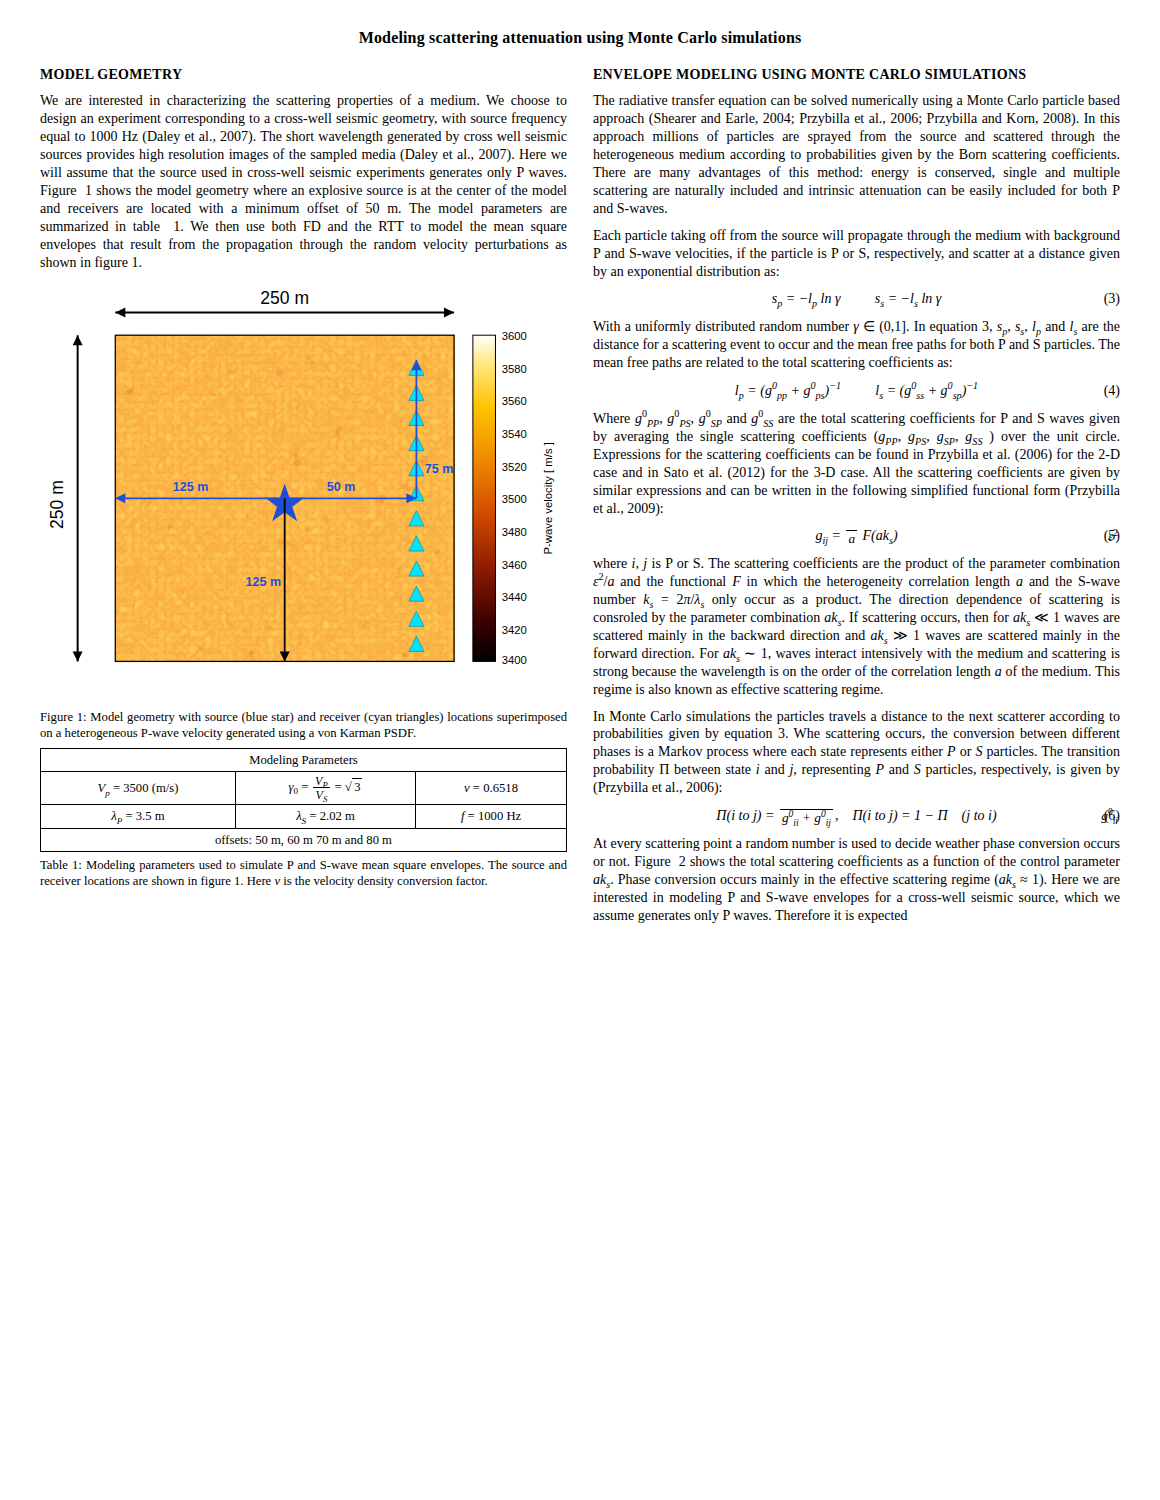Modeling scattering attenuation using Monte Carlo simulations
Model Geometry
We are interested in characterizing the scattering properties of a medium. We choose to design an experiment corresponding to a cross-well seismic geometry, with source frequency equal to 1000 Hz (Daley et al., 2007). The short wavelength generated by cross well seismic sources provides high resolution images of the sampled media (Daley et al., 2007). Here we will assume that the source used in cross-well seismic experiments generates only P waves. Figure 1 shows the model geometry where an explosive source is at the center of the model and receivers are located with a minimum offset of 50 m. The model parameters are summarized in table 1. We then use both FD and the RTT to model the mean square envelopes that result from the propagation through the random velocity perturbations as shown in figure 1.
250 m 250 m 50 m 75 m 125 m 125 m 3600 3580 3560 3540 3520 3500 3480 3460 3440 3420 3400 P-wave velocity [ m/s ]
Figure 1: Model geometry with source (blue star) and receiver (cyan triangles) locations superimposed on a heterogeneous P-wave velocity generated using a von Karman PSDF.
| Modeling Parameters |
| V p = 3500 (m/s) | γ 0 = V P V S = 3 | ν = 0.6518 |
| λ P = 3.5 m | λ S = 2.02 m | f = 1000 Hz |
| offsets: 50 m, 60 m 70 m and 80 m |
Table 1: Modeling parameters used to simulate P and S-wave mean square envelopes. The source and receiver locations are shown in figure 1. Here ν is the velocity density conversion factor.
Envelope modeling using Monte Carlo simulations
The radiative transfer equation can be solved numerically using a Monte Carlo particle based approach (Shearer and Earle, 2004; Przybilla et al., 2006; Przybilla and Korn, 2008). In this approach millions of particles are sprayed from the source and scattered through the heterogeneous medium according to probabilities given by the Born scattering coefficients. There are many advantages of this method: energy is conserved, single and multiple scattering are naturally included and intrinsic attenuation can be easily included for both P and S-waves.
Each particle taking off from the source will propagate through the medium with background P and S-wave velocities, if the particle is P or S, respectively, and scatter at a distance given by an exponential distribution as:
sp = −lp ln γ ss = −ls ln γ (3)
With a uniformly distributed random number γ ∈ (0,1]. In equation 3, sp, ss, lp and ls are the distance for a scattering event to occur and the mean free paths for both P and S particles. The mean free paths are related to the total scattering coefficients as:
lp = (g0pp + g0ps)−1 ls = (g0ss + g0sp)−1 (4)
Where g0PP, g0PS, g0SP and g0SS are the total scattering coefficients for P and S waves given by averaging the single scattering coefficients (gPP, gPS, gSP, gSS ) over the unit circle. Expressions for the scattering coefficients can be found in Przybilla et al. (2006) for the 2-D case and in Sato et al. (2012) for the 3-D case. All the scattering coefficients are given by similar expressions and can be written in the following simplified functional form (Przybilla et al., 2009):
gij = ε2 a F(aks) (5)
where i, j is P or S. The scattering coefficients are the product of the parameter combination ε2/a and the functional F in which the heterogeneity correlation length a and the S-wave number ks = 2π/λs only occur as a product. The direction dependence of scattering is consroled by the parameter combination aks. If scattering occurs, then for aks ≪ 1 waves are scattered mainly in the backward direction and aks ≫ 1 waves are scattered mainly in the forward direction. For aks ∼ 1, waves interact intensively with the medium and scattering is strong because the wavelength is on the order of the correlation length a of the medium. This regime is also known as effective scattering regime.
In Monte Carlo simulations the particles travels a distance to the next scatterer according to probabilities given by equation 3. Whe scattering occurs, the conversion between different phases is a Markov process where each state represents either P or S particles. The transition probability Π between state i and j, representing P and S particles, respectively, is given by (Przybilla et al., 2006):
Π(i to j) = g0ii g0ii + g0ij, Π(i to j) = 1 − Π (j to i) (6)
At every scattering point a random number is used to decide weather phase conversion occurs or not. Figure 2 shows the total scattering coefficients as a function of the control parameter aks. Phase conversion occurs mainly in the effective scattering regime (aks ≈ 1). Here we are interested in modeling P and S-wave envelopes for a cross-well seismic source, which we assume generates only P waves. Therefore it is expected